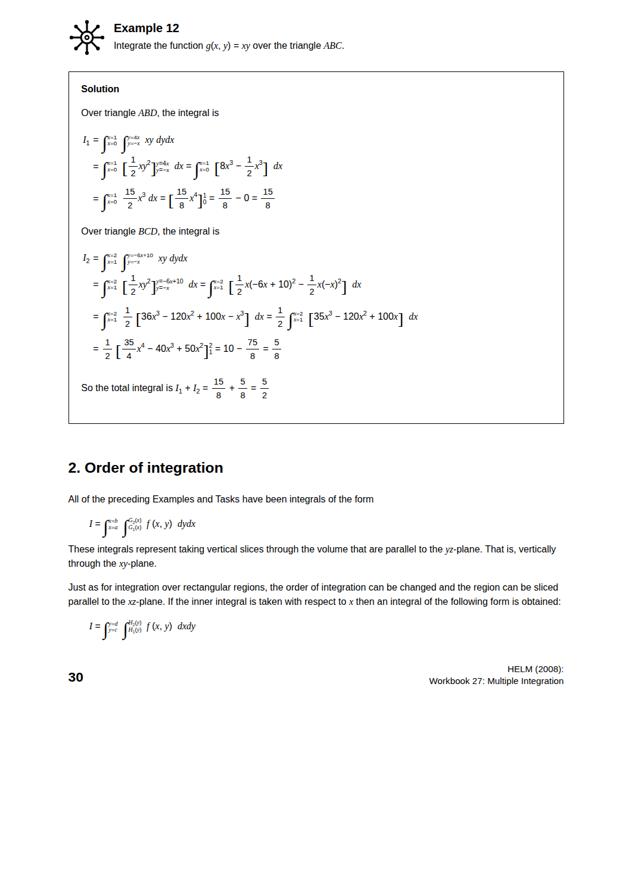Example 12
Integrate the function g(x, y) = xy over the triangle ABC.
Solution
Over triangle ABD, the integral is
| I 1 | = | ∫ x =1 x =0 ∫ y =4 x y =− x xy dydx |
| | = | ∫ x =1 x =0 [ 1 2 xy 2 ] y =4 x y =− x dx = ∫ x =1 x =0 [ 8 x 3 − 1 2 x 3 ] dx |
| | = | ∫ x =1 x =0 15 2 x 3 dx = [ 15 8 x 4 ] 1 0 = 15 8 − 0 = 15 8 |
Over triangle BCD, the integral is
| I 2 | = | ∫ x =2 x =1 ∫ y =−6 x +10 y =− x xy dydx |
| | = | ∫ x =2 x =1 [ 1 2 xy 2 ] y =−6 x +10 y =− x dx = ∫ x =2 x =1 [ 1 2 x (−6 x + 10) 2 − 1 2 x (− x ) 2 ] dx |
| | = | ∫ x =2 x =1 1 2 [ 36 x 3 − 120 x 2 + 100 x − x 3 ] dx = 1 2 ∫ x =2 x =1 [ 35 x 3 − 120 x 2 + 100 x ] dx |
| | = | 1 2 [ 35 4 x 4 − 40 x 3 + 50 x 2 ] 2 1 = 10 − 75 8 = 5 8 |
So the total integral is I1 + I2 = 158 + 58 = 52
2. Order of integration
All of the preceding Examples and Tasks have been integrals of the form
I = ∫x=b x=a ∫G2(x) G1(x) f (x, y) dydx
These integrals represent taking vertical slices through the volume that are parallel to the yz-plane. That is, vertically through the xy-plane.
Just as for integration over rectangular regions, the order of integration can be changed and the region can be sliced parallel to the xz-plane. If the inner integral is taken with respect to x then an integral of the following form is obtained:
I = ∫y=d y=c ∫H2(y) H1(y) f (x, y) dxdy
30
HELM (2008):
Workbook 27: Multiple Integration